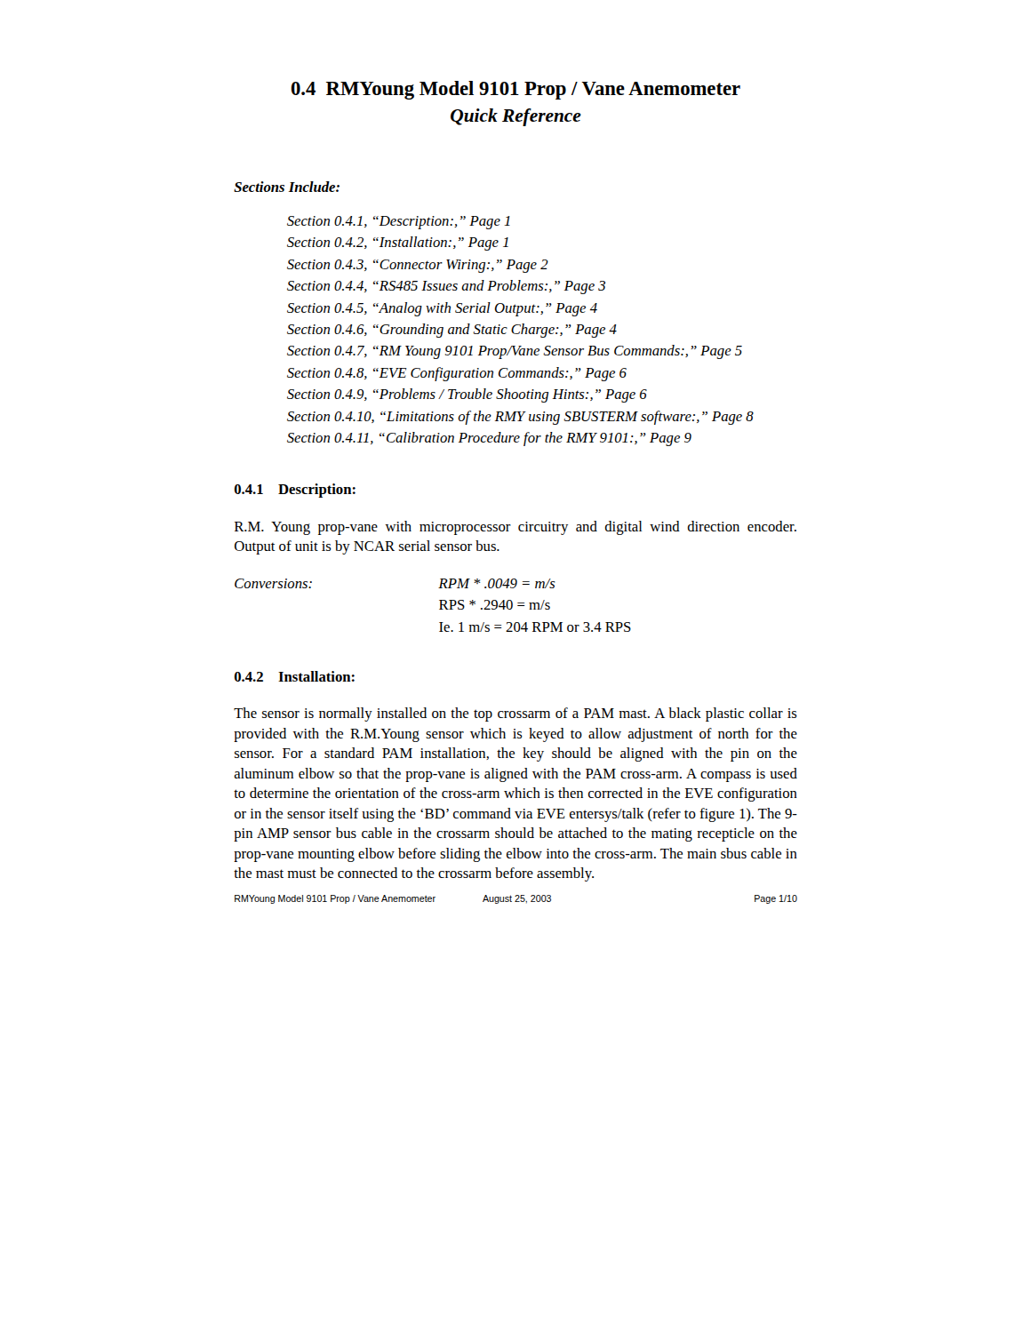0.4 RMYoung Model 9101 Prop / Vane Anemometer
Quick Reference
Sections Include:
Section 0.4.1, “Description:,” Page 1
Section 0.4.2, “Installation:,” Page 1
Section 0.4.3, “Connector Wiring:,” Page 2
Section 0.4.4, “RS485 Issues and Problems:,” Page 3
Section 0.4.5, “Analog with Serial Output:,” Page 4
Section 0.4.6, “Grounding and Static Charge:,” Page 4
Section 0.4.7, “RM Young 9101 Prop/Vane Sensor Bus Commands:,” Page 5
Section 0.4.8, “EVE Configuration Commands:,” Page 6
Section 0.4.9, “Problems / Trouble Shooting Hints:,” Page 6
Section 0.4.10, “Limitations of the RMY using SBUSTERM software:,” Page 8
Section 0.4.11, “Calibration Procedure for the RMY 9101:,” Page 9
0.4.1 Description:
R.M. Young prop-vane with microprocessor circuitry and digital wind direction encoder. Output of unit is by NCAR serial sensor bus.
Conversions:
RPM * .0049 = m/s
RPS * .2940 = m/s
Ie. 1 m/s = 204 RPM or 3.4 RPS
0.4.2 Installation:
The sensor is normally installed on the top crossarm of a PAM mast. A black plastic collar is provided with the R.M.Young sensor which is keyed to allow adjustment of north for the sensor. For a standard PAM installation, the key should be aligned with the pin on the aluminum elbow so that the prop-vane is aligned with the PAM cross-arm. A compass is used to determine the orientation of the cross-arm which is then corrected in the EVE configuration or in the sensor itself using the ‘BD’ command via EVE entersys/talk (refer to figure 1). The 9-pin AMP sensor bus cable in the crossarm should be attached to the mating recepticle on the prop-vane mounting elbow before sliding the elbow into the cross-arm. The main sbus cable in the mast must be connected to the crossarm before assembly.
RMYoung Model 9101 Prop / Vane Anemometer
August 25, 2003
Page 1/10